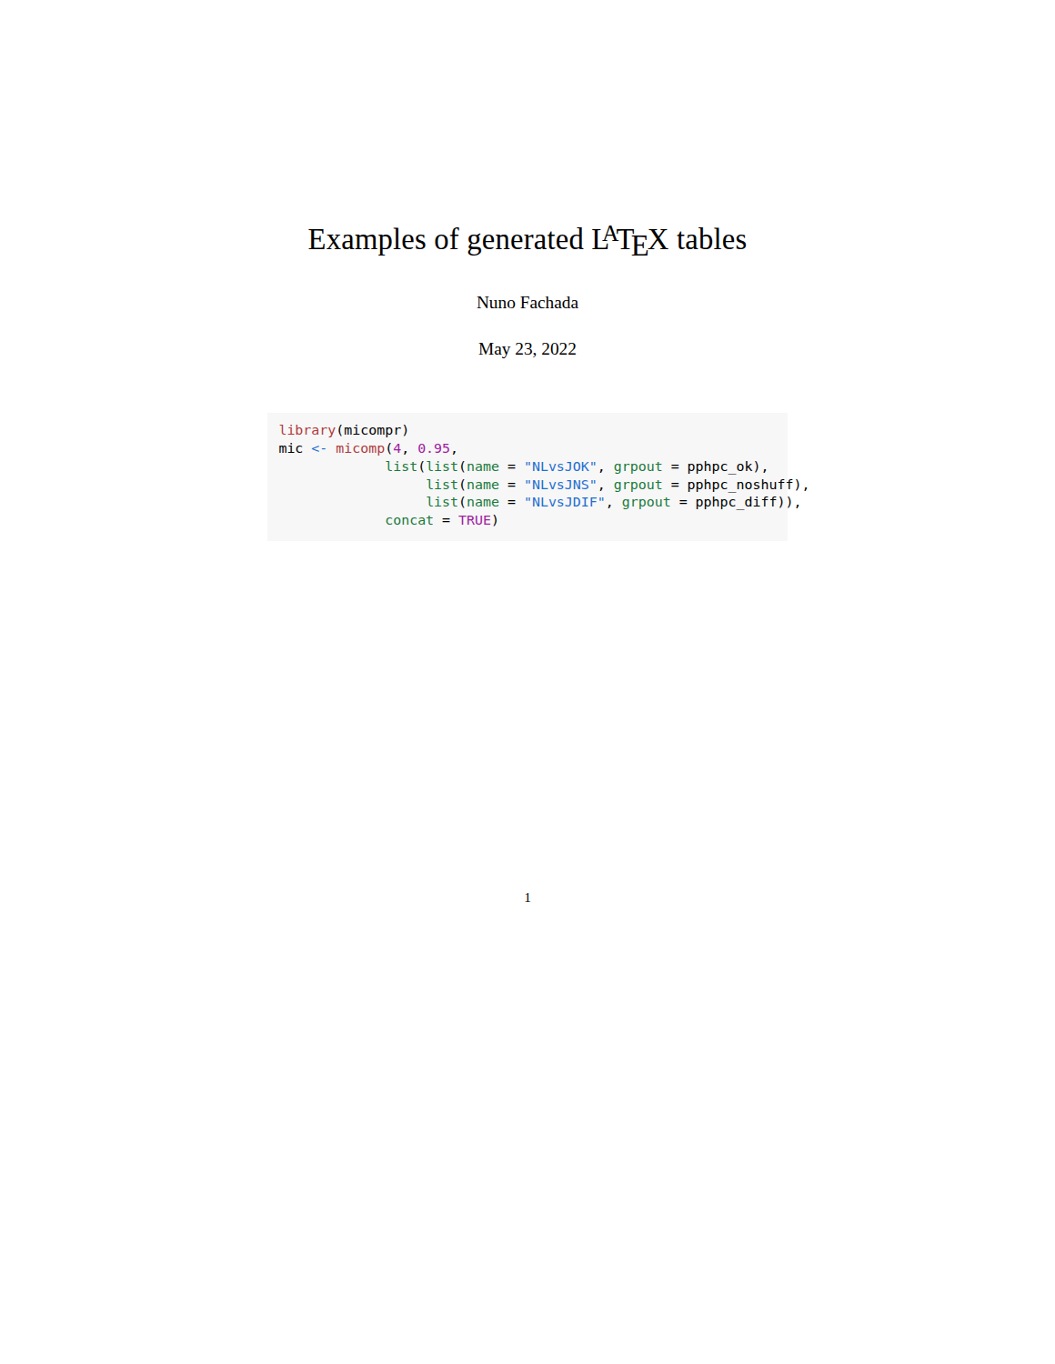Examples of generated La Te X tables
Nuno Fachada
May 23, 2022
library(micompr)
mic <- micomp(4, 0.95,
             list(list(name = "NLvsJOK", grpout = pphpc_ok),
                  list(name = "NLvsJNS", grpout = pphpc_noshuff),
                  list(name = "NLvsJDIF", grpout = pphpc_diff)),
             concat = TRUE)
1